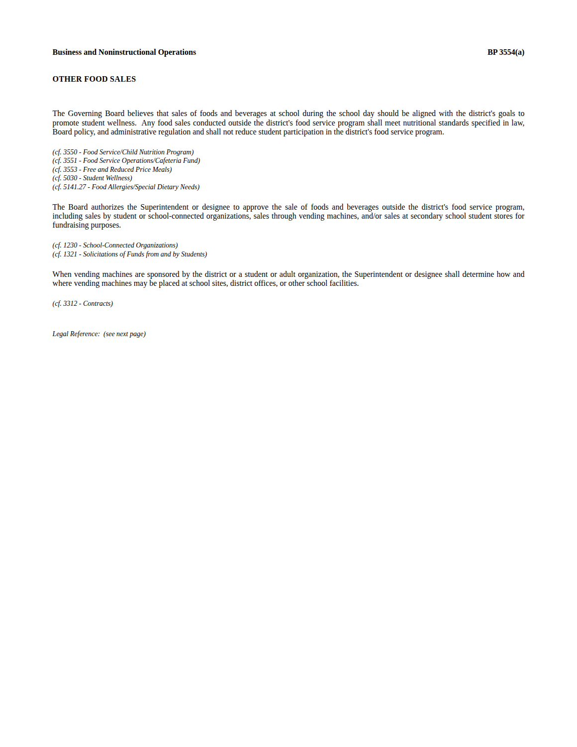Business and Noninstructional Operations BP 3554(a)
Other Food Sales
The Governing Board believes that sales of foods and beverages at school during the school day should be aligned with the district's goals to promote student wellness. Any food sales conducted outside the district's food service program shall meet nutritional standards specified in law, Board policy, and administrative regulation and shall not reduce student participation in the district's food service program.
(cf. 3550 - Food Service/Child Nutrition Program)
(cf. 3551 - Food Service Operations/Cafeteria Fund)
(cf. 3553 - Free and Reduced Price Meals)
(cf. 5030 - Student Wellness)
(cf. 5141.27 - Food Allergies/Special Dietary Needs)
The Board authorizes the Superintendent or designee to approve the sale of foods and beverages outside the district's food service program, including sales by student or school-connected organizations, sales through vending machines, and/or sales at secondary school student stores for fundraising purposes.
(cf. 1230 - School-Connected Organizations)
(cf. 1321 - Solicitations of Funds from and by Students)
When vending machines are sponsored by the district or a student or adult organization, the Superintendent or designee shall determine how and where vending machines may be placed at school sites, district offices, or other school facilities.
(cf. 3312 - Contracts)
Legal Reference: (see next page)